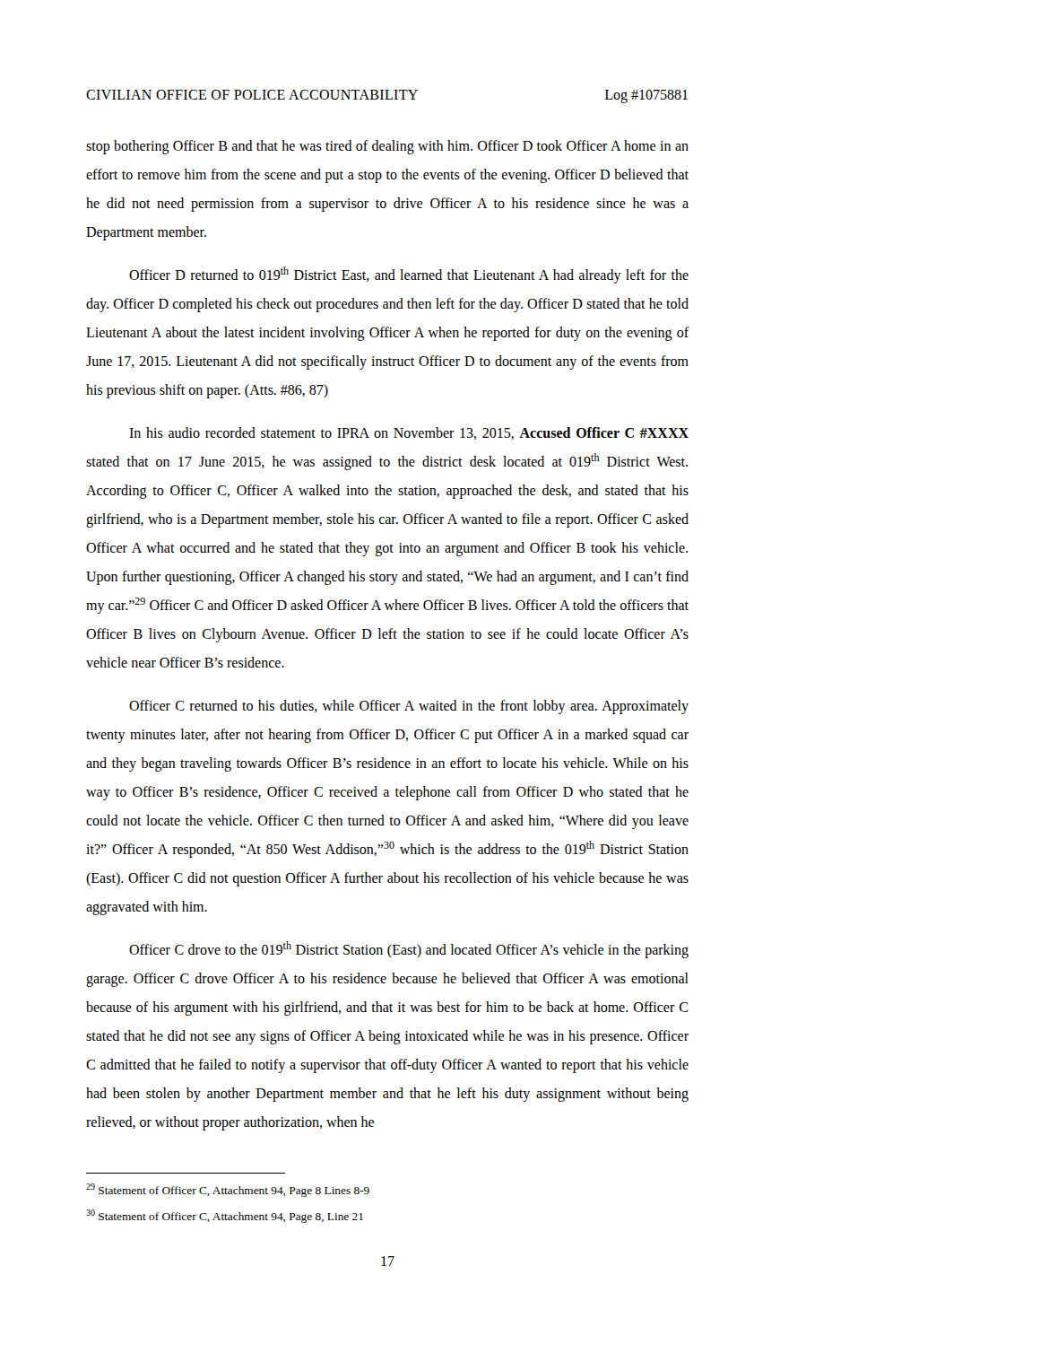CIVILIAN OFFICE OF POLICE ACCOUNTABILITY Log #1075881
stop bothering Officer B and that he was tired of dealing with him. Officer D took Officer A home in an effort to remove him from the scene and put a stop to the events of the evening. Officer D believed that he did not need permission from a supervisor to drive Officer A to his residence since he was a Department member.
Officer D returned to 019th District East, and learned that Lieutenant A had already left for the day. Officer D completed his check out procedures and then left for the day. Officer D stated that he told Lieutenant A about the latest incident involving Officer A when he reported for duty on the evening of June 17, 2015. Lieutenant A did not specifically instruct Officer D to document any of the events from his previous shift on paper. (Atts. #86, 87)
In his audio recorded statement to IPRA on November 13, 2015, Accused Officer C #XXXX stated that on 17 June 2015, he was assigned to the district desk located at 019th District West. According to Officer C, Officer A walked into the station, approached the desk, and stated that his girlfriend, who is a Department member, stole his car. Officer A wanted to file a report. Officer C asked Officer A what occurred and he stated that they got into an argument and Officer B took his vehicle. Upon further questioning, Officer A changed his story and stated, “We had an argument, and I can’t find my car.”29 Officer C and Officer D asked Officer A where Officer B lives. Officer A told the officers that Officer B lives on Clybourn Avenue. Officer D left the station to see if he could locate Officer A’s vehicle near Officer B’s residence.
Officer C returned to his duties, while Officer A waited in the front lobby area. Approximately twenty minutes later, after not hearing from Officer D, Officer C put Officer A in a marked squad car and they began traveling towards Officer B’s residence in an effort to locate his vehicle. While on his way to Officer B’s residence, Officer C received a telephone call from Officer D who stated that he could not locate the vehicle. Officer C then turned to Officer A and asked him, “Where did you leave it?” Officer A responded, “At 850 West Addison,”30 which is the address to the 019th District Station (East). Officer C did not question Officer A further about his recollection of his vehicle because he was aggravated with him.
Officer C drove to the 019th District Station (East) and located Officer A’s vehicle in the parking garage. Officer C drove Officer A to his residence because he believed that Officer A was emotional because of his argument with his girlfriend, and that it was best for him to be back at home. Officer C stated that he did not see any signs of Officer A being intoxicated while he was in his presence. Officer C admitted that he failed to notify a supervisor that off-duty Officer A wanted to report that his vehicle had been stolen by another Department member and that he left his duty assignment without being relieved, or without proper authorization, when he
29 Statement of Officer C, Attachment 94, Page 8 Lines 8-9
30 Statement of Officer C, Attachment 94, Page 8, Line 21
17